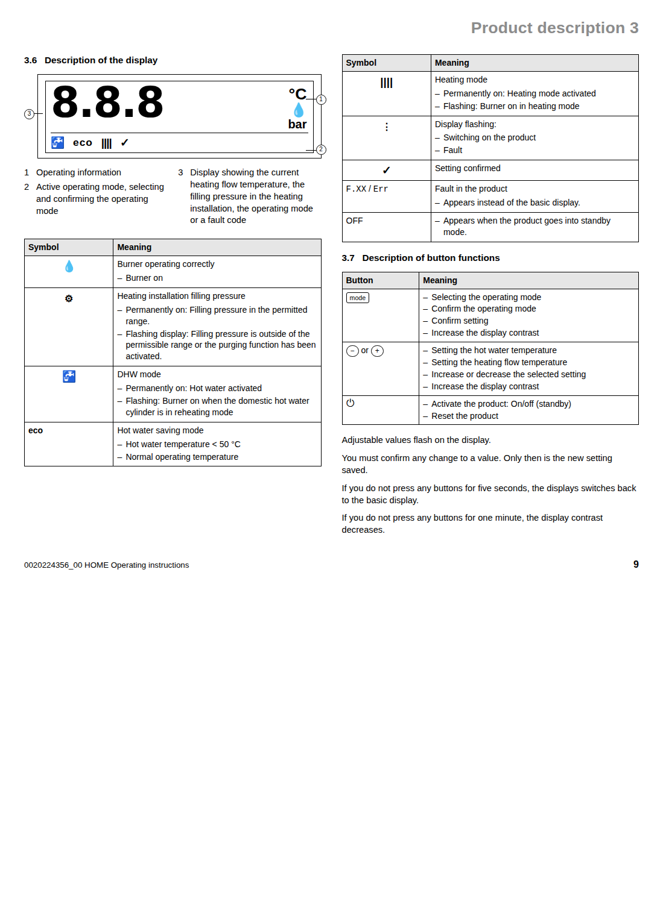Product description 3
3.6 Description of the display
8.8.8
°C
💧
bar
🚰 eco |||| ✓
1 2 3
1 Operating information
2 Active operating mode, selecting and confirming the operating mode
3 Display showing the current heating flow temperature, the filling pressure in the heating installation, the operating mode or a fault code
| Symbol | Meaning |
| --- | --- |
| 💧 | Burner operating correctly Burner on |
| ⚙ | Heating installation filling pressure Permanently on: Filling pressure in the permitted range. Flashing display: Filling pressure is outside of the permissible range or the purging function has been activated. |
| 🚰 | DHW mode Permanently on: Hot water activated Flashing: Burner on when the domestic hot water cylinder is in reheating mode |
| eco | Hot water saving mode Hot water temperature < 50 °C Normal operating temperature |
| Symbol | Meaning |
| --- | --- |
| //// | Heating mode Permanently on: Heating mode activated Flashing: Burner on in heating mode |
| ⋮ | Display flashing: Switching on the product Fault |
| ✓ | Setting confirmed |
| F.XX / Err | Fault in the product Appears instead of the basic display. |
| OFF | Appears when the product goes into standby mode. |
3.7 Description of button functions
| Button | Meaning |
| --- | --- |
| mode | Selecting the operating mode Confirm the operating mode Confirm setting Increase the display contrast |
| − or + | Setting the hot water temperature Setting the heating flow temperature Increase or decrease the selected setting Increase the display contrast |
| ⏻ | Activate the product: On/off (standby) Reset the product |
Adjustable values flash on the display.
You must confirm any change to a value. Only then is the new setting saved.
If you do not press any buttons for five seconds, the displays switches back to the basic display.
If you do not press any buttons for one minute, the display contrast decreases.
0020224356_00 HOME Operating instructions 9